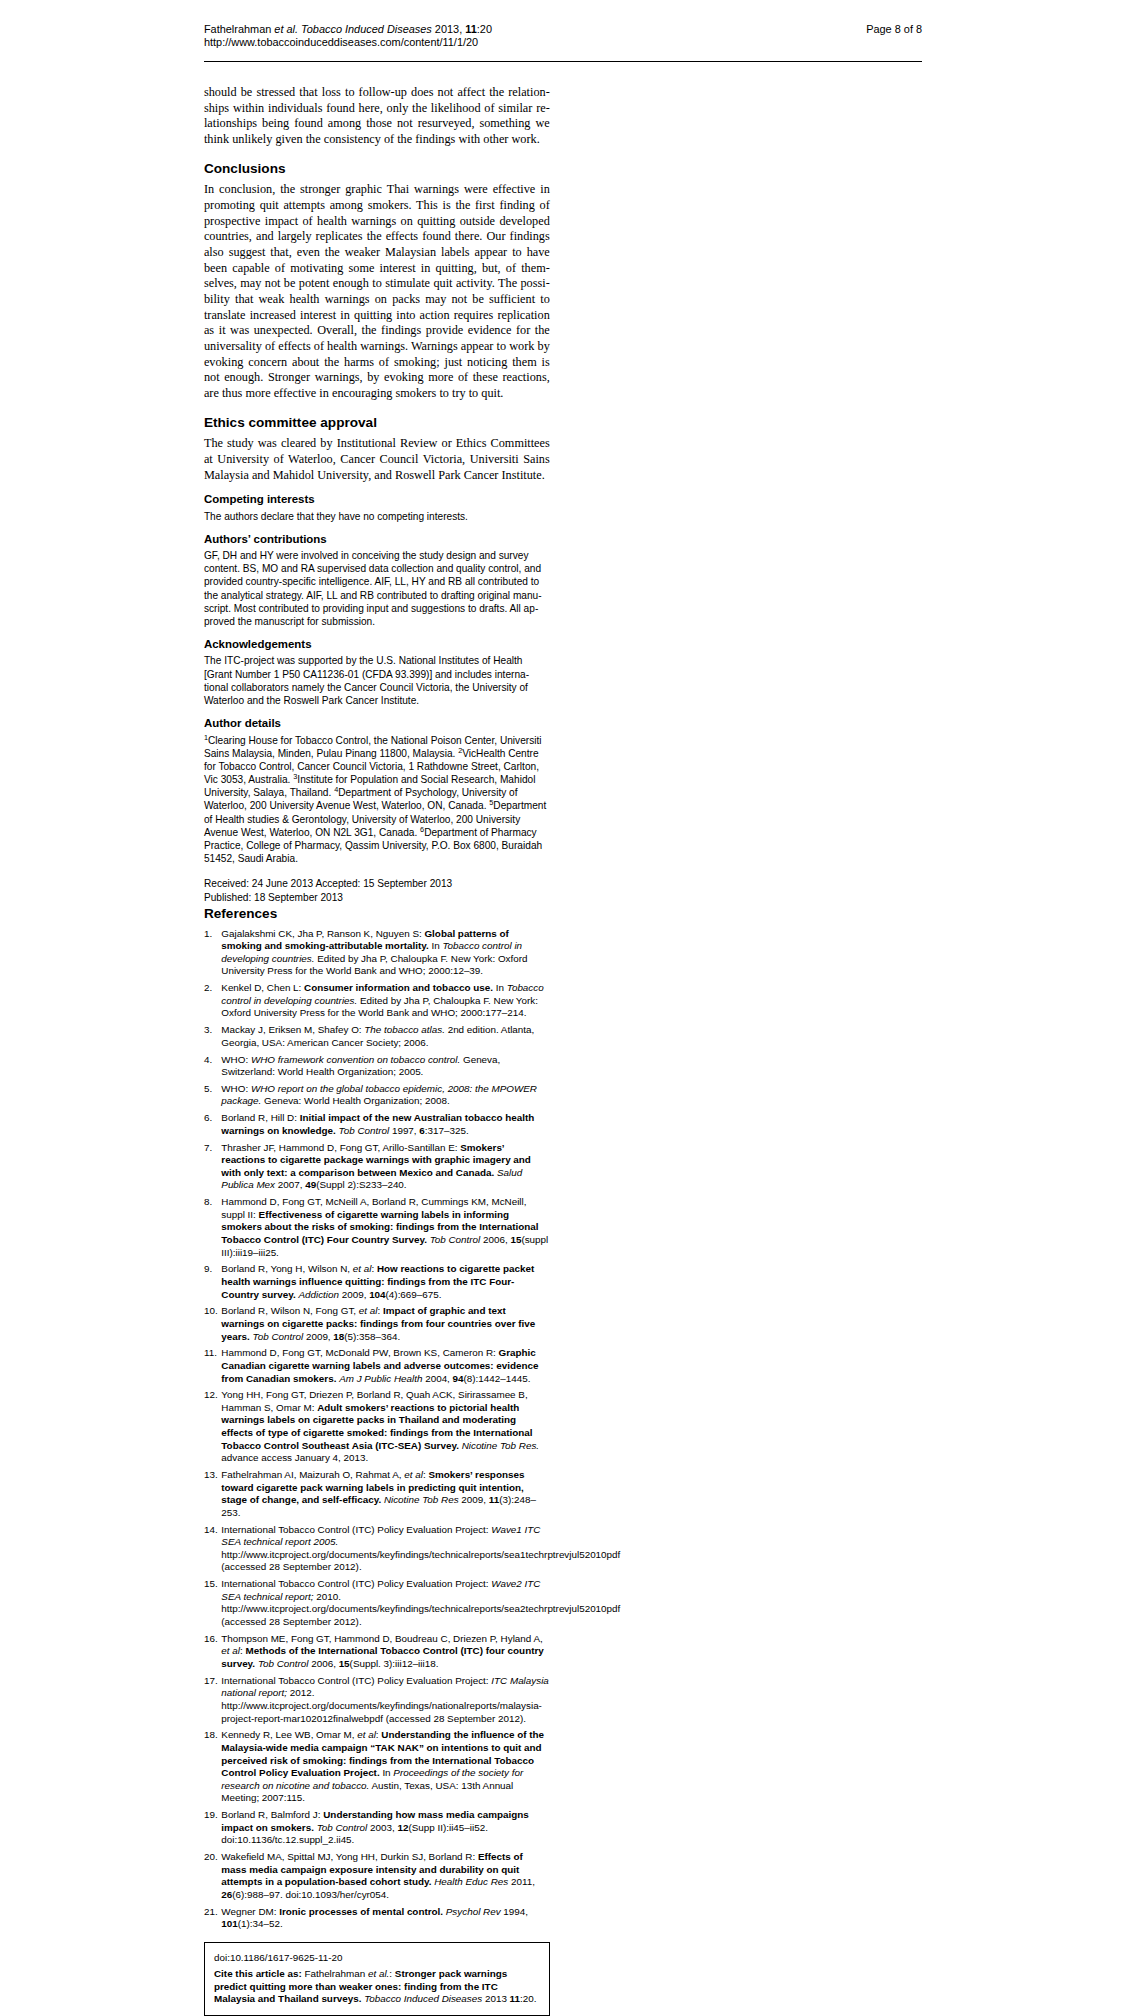Fathelrahman et al. Tobacco Induced Diseases 2013, 11:20
http://www.tobaccoinduceddiseases.com/content/11/1/20
Page 8 of 8
should be stressed that loss to follow-up does not affect the relationships within individuals found here, only the likelihood of similar relationships being found among those not resurveyed, something we think unlikely given the consistency of the findings with other work.
Conclusions
In conclusion, the stronger graphic Thai warnings were effective in promoting quit attempts among smokers. This is the first finding of prospective impact of health warnings on quitting outside developed countries, and largely replicates the effects found there. Our findings also suggest that, even the weaker Malaysian labels appear to have been capable of motivating some interest in quitting, but, of themselves, may not be potent enough to stimulate quit activity. The possibility that weak health warnings on packs may not be sufficient to translate increased interest in quitting into action requires replication as it was unexpected. Overall, the findings provide evidence for the universality of effects of health warnings. Warnings appear to work by evoking concern about the harms of smoking; just noticing them is not enough. Stronger warnings, by evoking more of these reactions, are thus more effective in encouraging smokers to try to quit.
Ethics committee approval
The study was cleared by Institutional Review or Ethics Committees at University of Waterloo, Cancer Council Victoria, Universiti Sains Malaysia and Mahidol University, and Roswell Park Cancer Institute.
Competing interests
The authors declare that they have no competing interests.
Authors’ contributions
GF, DH and HY were involved in conceiving the study design and survey content. BS, MO and RA supervised data collection and quality control, and provided country-specific intelligence. AIF, LL, HY and RB all contributed to the analytical strategy. AIF, LL and RB contributed to drafting original manuscript. Most contributed to providing input and suggestions to drafts. All approved the manuscript for submission.
Acknowledgements
The ITC-project was supported by the U.S. National Institutes of Health [Grant Number 1 P50 CA11236-01 (CFDA 93.399)] and includes international collaborators namely the Cancer Council Victoria, the University of Waterloo and the Roswell Park Cancer Institute.
Author details
1Clearing House for Tobacco Control, the National Poison Center, Universiti Sains Malaysia, Minden, Pulau Pinang 11800, Malaysia. 2VicHealth Centre for Tobacco Control, Cancer Council Victoria, 1 Rathdowne Street, Carlton, Vic 3053, Australia. 3Institute for Population and Social Research, Mahidol University, Salaya, Thailand. 4Department of Psychology, University of Waterloo, 200 University Avenue West, Waterloo, ON, Canada. 5Department of Health studies & Gerontology, University of Waterloo, 200 University Avenue West, Waterloo, ON N2L 3G1, Canada. 6Department of Pharmacy Practice, College of Pharmacy, Qassim University, P.O. Box 6800, Buraidah 51452, Saudi Arabia.
Received: 24 June 2013 Accepted: 15 September 2013
Published: 18 September 2013
References
Gajalakshmi CK, Jha P, Ranson K, Nguyen S: Global patterns of smoking and smoking-attributable mortality. In Tobacco control in developing countries. Edited by Jha P, Chaloupka F. New York: Oxford University Press for the World Bank and WHO; 2000:12–39.
Kenkel D, Chen L: Consumer information and tobacco use. In Tobacco control in developing countries. Edited by Jha P, Chaloupka F. New York: Oxford University Press for the World Bank and WHO; 2000:177–214.
Mackay J, Eriksen M, Shafey O: The tobacco atlas. 2nd edition. Atlanta, Georgia, USA: American Cancer Society; 2006.
WHO: WHO framework convention on tobacco control. Geneva, Switzerland: World Health Organization; 2005.
WHO: WHO report on the global tobacco epidemic, 2008: the MPOWER package. Geneva: World Health Organization; 2008.
Borland R, Hill D: Initial impact of the new Australian tobacco health warnings on knowledge. Tob Control 1997, 6:317–325.
Thrasher JF, Hammond D, Fong GT, Arillo-Santillan E: Smokers’ reactions to cigarette package warnings with graphic imagery and with only text: a comparison between Mexico and Canada. Salud Publica Mex 2007, 49(Suppl 2):S233–240.
Hammond D, Fong GT, McNeill A, Borland R, Cummings KM, McNeill, suppl II: Effectiveness of cigarette warning labels in informing smokers about the risks of smoking: findings from the International Tobacco Control (ITC) Four Country Survey. Tob Control 2006, 15(suppl III):iii19–iii25.
Borland R, Yong H, Wilson N, et al: How reactions to cigarette packet health warnings influence quitting: findings from the ITC Four-Country survey. Addiction 2009, 104(4):669–675.
Borland R, Wilson N, Fong GT, et al: Impact of graphic and text warnings on cigarette packs: findings from four countries over five years. Tob Control 2009, 18(5):358–364.
Hammond D, Fong GT, McDonald PW, Brown KS, Cameron R: Graphic Canadian cigarette warning labels and adverse outcomes: evidence from Canadian smokers. Am J Public Health 2004, 94(8):1442–1445.
Yong HH, Fong GT, Driezen P, Borland R, Quah ACK, Sirirassamee B, Hamman S, Omar M: Adult smokers’ reactions to pictorial health warnings labels on cigarette packs in Thailand and moderating effects of type of cigarette smoked: findings from the International Tobacco Control Southeast Asia (ITC-SEA) Survey. Nicotine Tob Res. advance access January 4, 2013.
Fathelrahman AI, Maizurah O, Rahmat A, et al: Smokers’ responses toward cigarette pack warning labels in predicting quit intention, stage of change, and self-efficacy. Nicotine Tob Res 2009, 11(3):248–253.
International Tobacco Control (ITC) Policy Evaluation Project: Wave1 ITC SEA technical report 2005. http://www.itcproject.org/documents/keyfindings/technicalreports/sea1techrptrevjul52010pdf (accessed 28 September 2012).
International Tobacco Control (ITC) Policy Evaluation Project: Wave2 ITC SEA technical report; 2010. http://www.itcproject.org/documents/keyfindings/technicalreports/sea2techrptrevjul52010pdf (accessed 28 September 2012).
Thompson ME, Fong GT, Hammond D, Boudreau C, Driezen P, Hyland A, et al: Methods of the International Tobacco Control (ITC) four country survey. Tob Control 2006, 15(Suppl. 3):iii12–iii18.
International Tobacco Control (ITC) Policy Evaluation Project: ITC Malaysia national report; 2012. http://www.itcproject.org/documents/keyfindings/nationalreports/malaysia-project-report-mar102012finalwebpdf (accessed 28 September 2012).
Kennedy R, Lee WB, Omar M, et al: Understanding the influence of the Malaysia-wide media campaign “TAK NAK” on intentions to quit and perceived risk of smoking: findings from the International Tobacco Control Policy Evaluation Project. In Proceedings of the society for research on nicotine and tobacco. Austin, Texas, USA: 13th Annual Meeting; 2007:115.
Borland R, Balmford J: Understanding how mass media campaigns impact on smokers. Tob Control 2003, 12(Supp II):ii45–ii52. doi:10.1136/tc.12.suppl_2.ii45.
Wakefield MA, Spittal MJ, Yong HH, Durkin SJ, Borland R: Effects of mass media campaign exposure intensity and durability on quit attempts in a population-based cohort study. Health Educ Res 2011, 26(6):988–97. doi:10.1093/her/cyr054.
Wegner DM: Ironic processes of mental control. Psychol Rev 1994, 101(1):34–52.
doi:10.1186/1617-9625-11-20
Cite this article as: Fathelrahman et al.: Stronger pack warnings predict quitting more than weaker ones: finding from the ITC Malaysia and Thailand surveys. Tobacco Induced Diseases 2013 11:20.